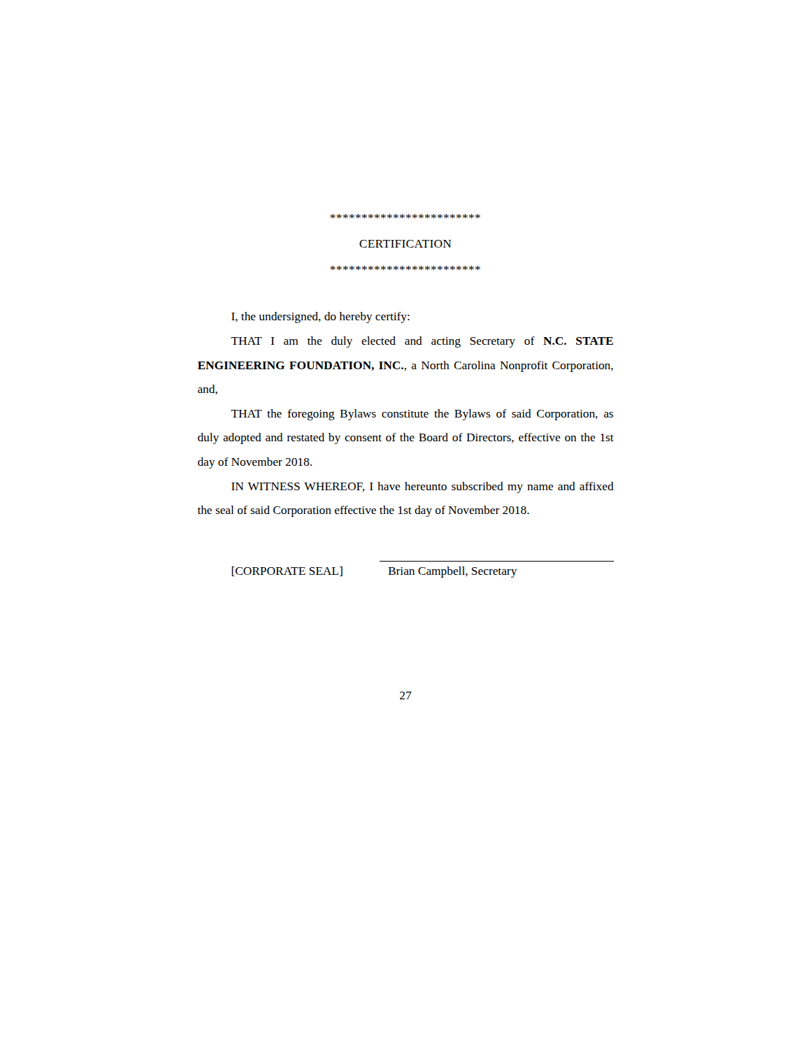************************
CERTIFICATION
************************
I, the undersigned, do hereby certify:
THAT I am the duly elected and acting Secretary of N.C. STATE ENGINEERING FOUNDATION, INC., a North Carolina Nonprofit Corporation, and,
THAT the foregoing Bylaws constitute the Bylaws of said Corporation, as duly adopted and restated by consent of the Board of Directors, effective on the 1st day of November 2018.
IN WITNESS WHEREOF, I have hereunto subscribed my name and affixed the seal of said Corporation effective the 1st day of November 2018.
[CORPORATE SEAL]
Brian Campbell, Secretary
27